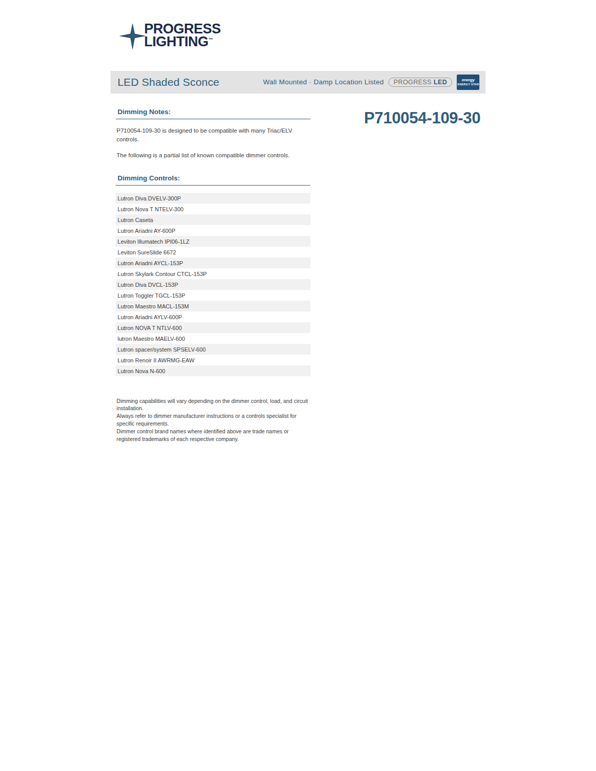PROGRESS LIGHTING™
LED Shaded Sconce
Wall Mounted · Damp Location Listed PROGRESS LED energy ENERGY STAR
Dimming Notes:
P710054-109-30 is designed to be compatible with many Triac/ELV controls.
The following is a partial list of known compatible dimmer controls.
Dimming Controls:
| Lutron Diva DVELV-300P |
| Lutron Nova T NTELV-300 |
| Lutron Caseta |
| Lutron Ariadni AY-600P |
| Leviton Illumatech IPI06-1LZ |
| Leviton SureSlide 6672 |
| Lutron Ariadni AYCL-153P |
| Lutron Skylark Contour CTCL-153P |
| Lutron Diva DVCL-153P |
| Lutron Toggler TGCL-153P |
| Lutron Maestro MACL-153M |
| Lutron Ariadni AYLV-600P |
| Lutron NOVA T NTLV-600 |
| lutron Maestro MAELV-600 |
| Lutron spacer/system SPSELV-600 |
| Lutron Renoir II AWRMG-EAW |
| Lutron Nova N-600 |
Dimming capabilities will vary depending on the dimmer control, load, and circuit installation.
Always refer to dimmer manufacturer instructions or a controls specialist for specific requirements.
Dimmer control brand names where identified above are trade names or registered trademarks of each respective company.
P710054-109-30